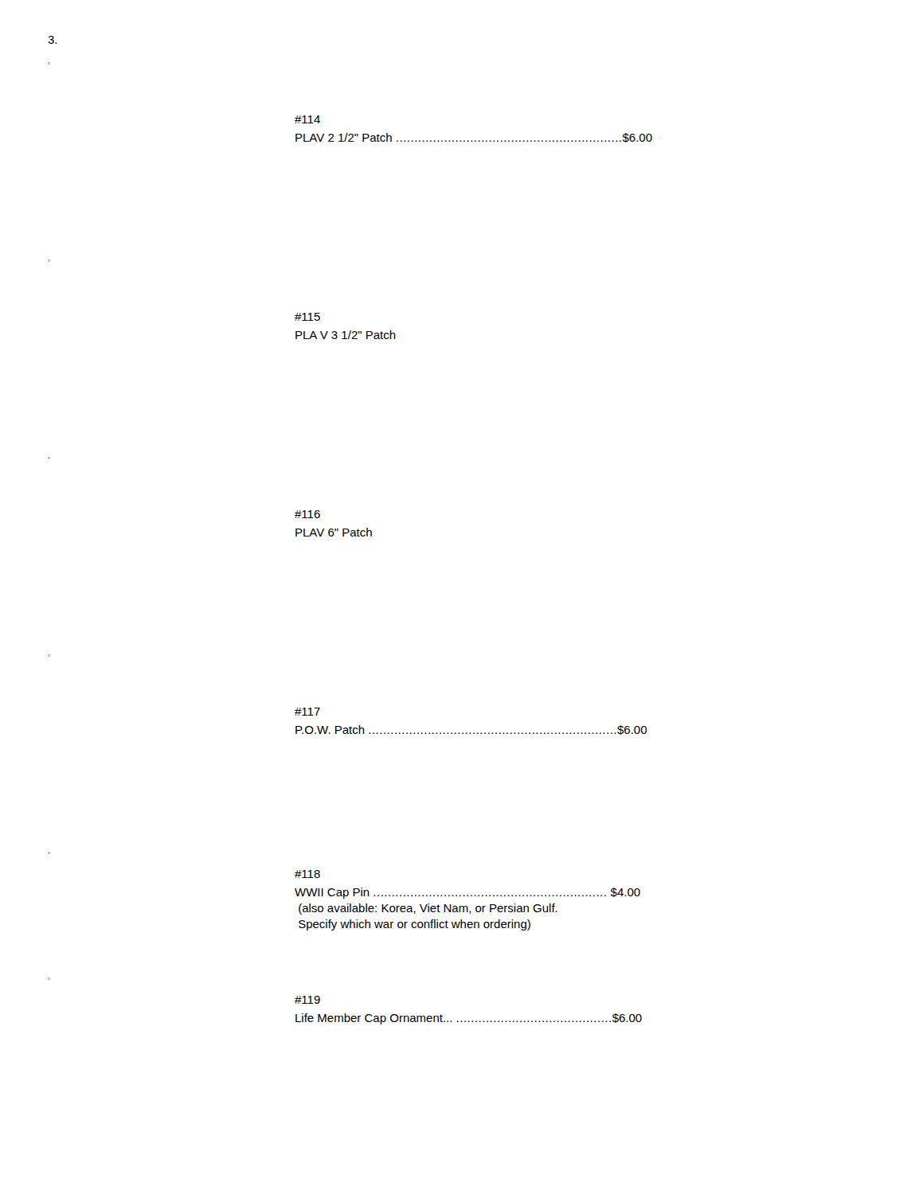3.
#114
PLAV 2 1/2" Patch .............................................................$6.00
#115
PLA V 3 1/2" Patch
#116
PLAV 6" Patch
#117
P.O.W. Patch ...................................................................$6.00
#118
WWII Cap Pin ............................................................... $4.00
(also available: Korea, Viet Nam, or Persian Gulf.
Specify which war or conflict when ordering)
#119
Life Member Cap Ornament... ..........................................$6.00